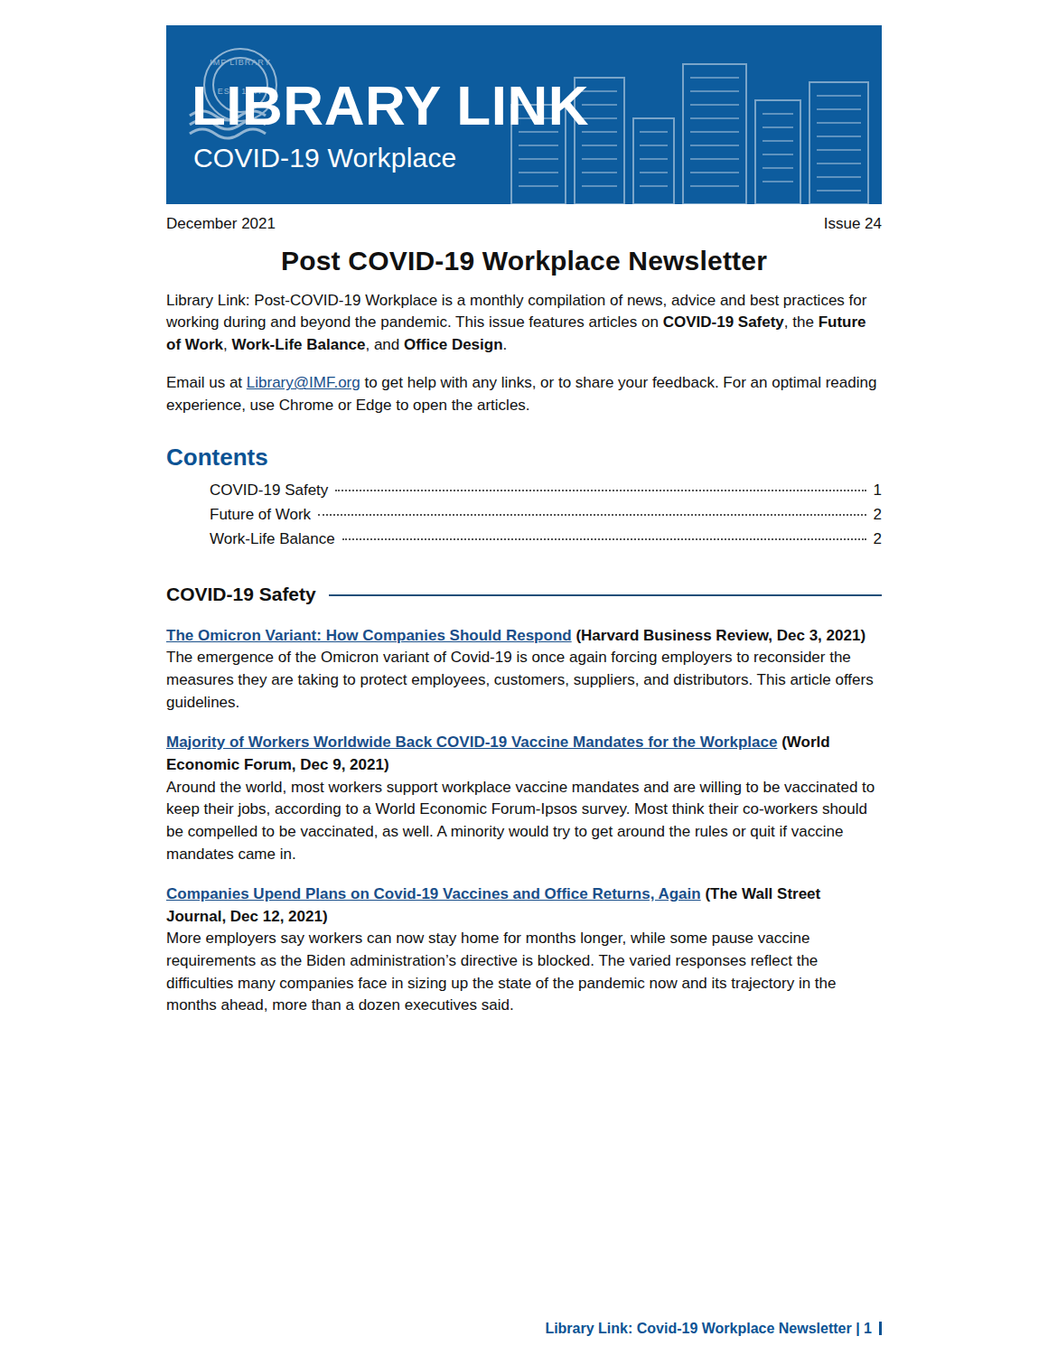IMF LIBRARY EST. 1947
Library Link
COVID-19 Workplace
December 2021 Issue 24
Post COVID-19 Workplace Newsletter
Library Link: Post-COVID-19 Workplace is a monthly compilation of news, advice and best practices for working during and beyond the pandemic. This issue features articles on COVID-19 Safety, the Future of Work, Work-Life Balance, and Office Design.
Email us at Library@IMF.org to get help with any links, or to share your feedback. For an optimal reading experience, use Chrome or Edge to open the articles.
Contents
COVID-19 Safety 1
Future of Work 2
Work-Life Balance 2
COVID-19 Safety
The Omicron Variant: How Companies Should Respond (Harvard Business Review, Dec 3, 2021)
The emergence of the Omicron variant of Covid-19 is once again forcing employers to reconsider the measures they are taking to protect employees, customers, suppliers, and distributors. This article offers guidelines.
Majority of Workers Worldwide Back COVID-19 Vaccine Mandates for the Workplace (World Economic Forum, Dec 9, 2021)
Around the world, most workers support workplace vaccine mandates and are willing to be vaccinated to keep their jobs, according to a World Economic Forum-Ipsos survey. Most think their co-workers should be compelled to be vaccinated, as well. A minority would try to get around the rules or quit if vaccine mandates came in.
Companies Upend Plans on Covid-19 Vaccines and Office Returns, Again (The Wall Street Journal, Dec 12, 2021)
More employers say workers can now stay home for months longer, while some pause vaccine requirements as the Biden administration’s directive is blocked. The varied responses reflect the difficulties many companies face in sizing up the state of the pandemic now and its trajectory in the months ahead, more than a dozen executives said.
Library Link: Covid-19 Workplace Newsletter | 1